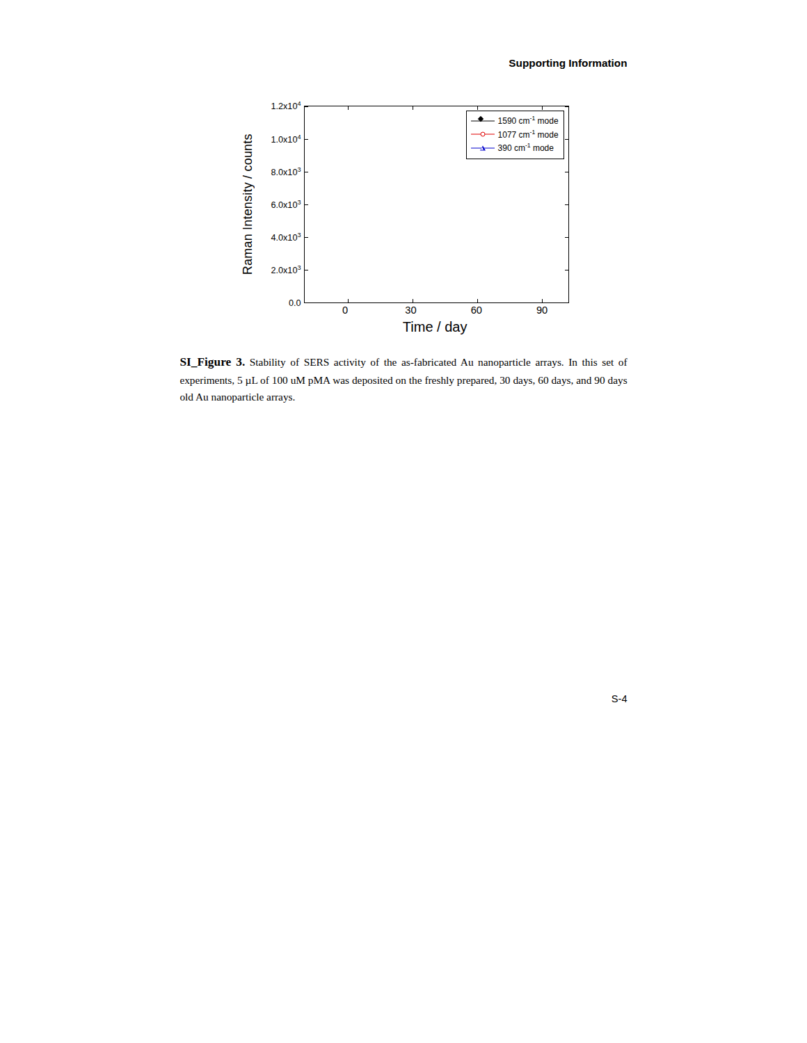Supporting Information
Raman Intensity / counts
1.2x104 1.0x104 8.0x103 6.0x103 4.0x103 2.0x103 0.0
1590 cm-1 mode
1077 cm-1 mode
390 cm-1 mode
0 30 60 90
Time / day
SI_Figure 3. Stability of SERS activity of the as-fabricated Au nanoparticle arrays. In this set of experiments, 5 µL of 100 uM pMA was deposited on the freshly prepared, 30 days, 60 days, and 90 days old Au nanoparticle arrays.
S-4